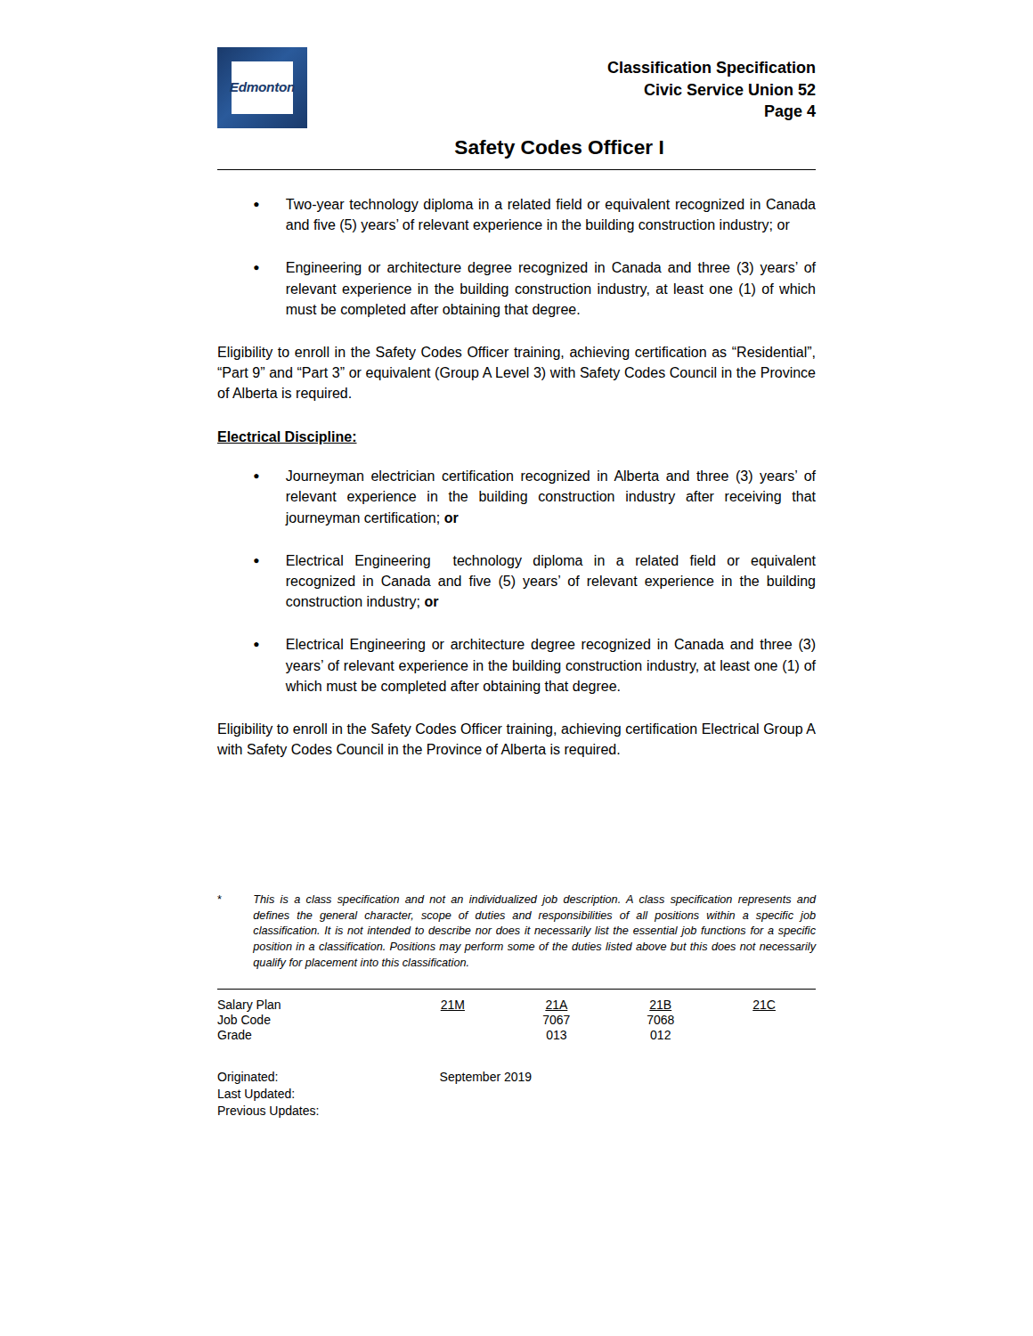Edmonton
Classification Specification
Civic Service Union 52
Page 4
Safety Codes Officer I
Two-year technology diploma in a related field or equivalent recognized in Canada and five (5) years’ of relevant experience in the building construction industry; or
Engineering or architecture degree recognized in Canada and three (3) years’ of relevant experience in the building construction industry, at least one (1) of which must be completed after obtaining that degree.
Eligibility to enroll in the Safety Codes Officer training, achieving certification as “Residential”, “Part 9” and “Part 3” or equivalent (Group A Level 3) with Safety Codes Council in the Province of Alberta is required.
Electrical Discipline:
Journeyman electrician certification recognized in Alberta and three (3) years’ of relevant experience in the building construction industry after receiving that journeyman certification; or
Electrical Engineering technology diploma in a related field or equivalent recognized in Canada and five (5) years’ of relevant experience in the building construction industry; or
Electrical Engineering or architecture degree recognized in Canada and three (3) years’ of relevant experience in the building construction industry, at least one (1) of which must be completed after obtaining that degree.
Eligibility to enroll in the Safety Codes Officer training, achieving certification Electrical Group A with Safety Codes Council in the Province of Alberta is required.
*
This is a class specification and not an individualized job description. A class specification represents and defines the general character, scope of duties and responsibilities of all positions within a specific job classification. It is not intended to describe nor does it necessarily list the essential job functions for a specific position in a classification. Positions may perform some of the duties listed above but this does not necessarily qualify for placement into this classification.
| Salary Plan | 21M | 21A | 21B | 21C |
| Job Code | | 7067 | 7068 | |
| Grade | | 013 | 012 | |
Originated:
September 2019
Last Updated:
Previous Updates: